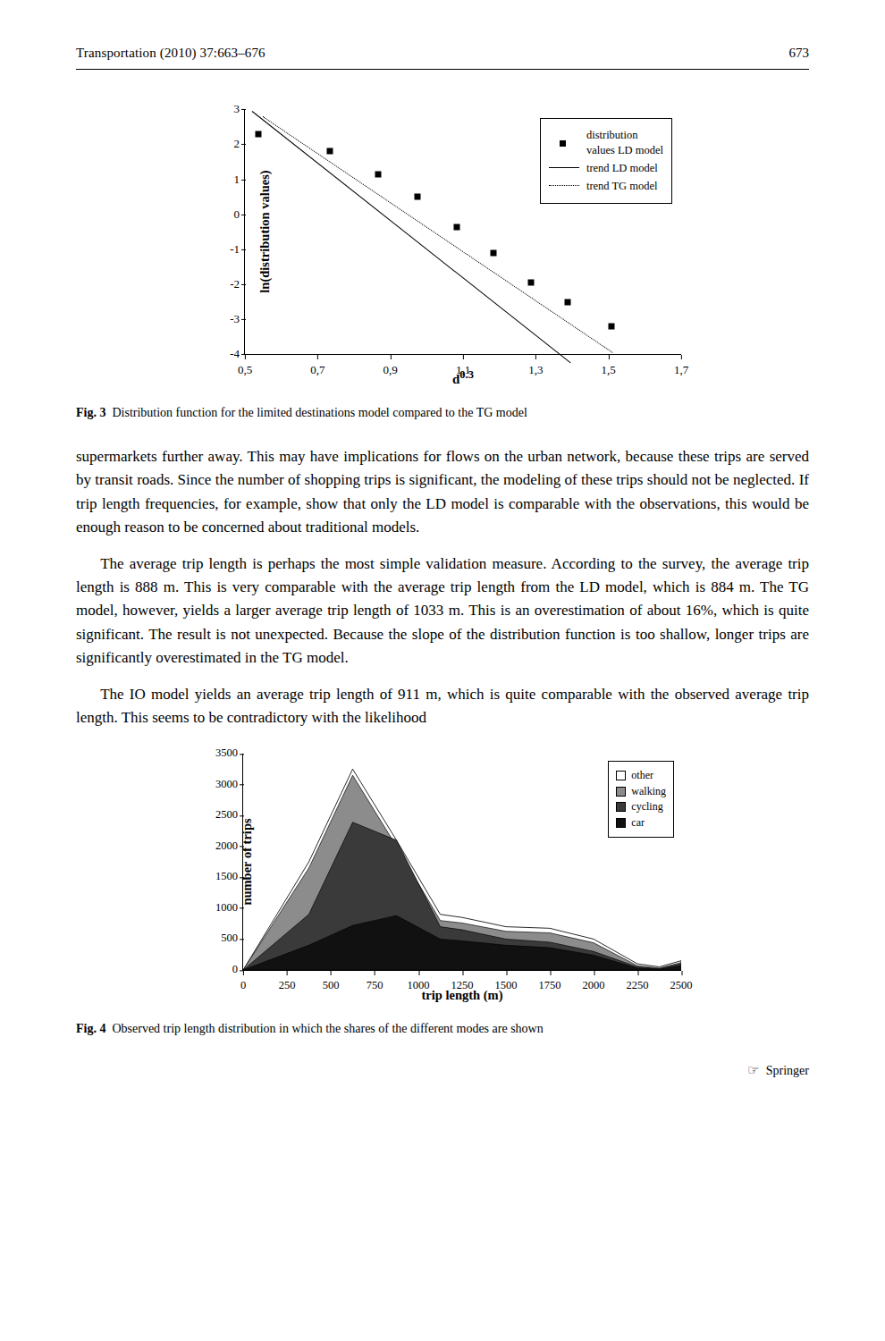Transportation (2010) 37:663–676 673
ln(distribution values) 3 2 1 0 -1 -2 -3 -4 0,5 0,7 0,9 1,1 1,3 1,5 1,7 d0.3
distribution
values LD model
trend LD model
trend TG model
Fig. 3 Distribution function for the limited destinations model compared to the TG model
supermarkets further away. This may have implications for flows on the urban network, because these trips are served by transit roads. Since the number of shopping trips is significant, the modeling of these trips should not be neglected. If trip length frequencies, for example, show that only the LD model is comparable with the observations, this would be enough reason to be concerned about traditional models.
The average trip length is perhaps the most simple validation measure. According to the survey, the average trip length is 888 m. This is very comparable with the average trip length from the LD model, which is 884 m. The TG model, however, yields a larger average trip length of 1033 m. This is an overestimation of about 16%, which is quite significant. The result is not unexpected. Because the slope of the distribution function is too shallow, longer trips are significantly overestimated in the TG model.
The IO model yields an average trip length of 911 m, which is quite comparable with the observed average trip length. This seems to be contradictory with the likelihood
number of trips 3500 3000 2500 2000 1500 1000 500 0 0 250 500 750 1000 1250 1500 1750 2000 2250 2500 trip length (m)
other
walking
cycling
car
Fig. 4 Observed trip length distribution in which the shares of the different modes are shown
☞ Springer